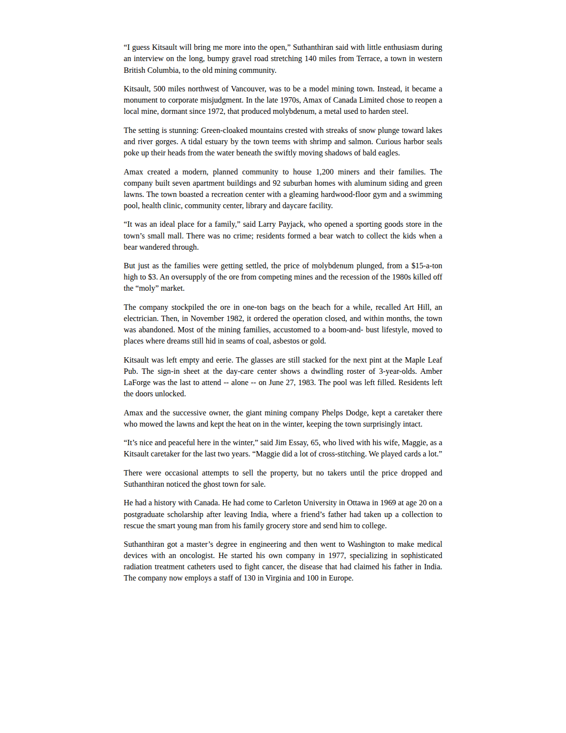“I guess Kitsault will bring me more into the open,” Suthanthiran said with little enthusiasm during an interview on the long, bumpy gravel road stretching 140 miles from Terrace, a town in western British Columbia, to the old mining community.
Kitsault, 500 miles northwest of Vancouver, was to be a model mining town. Instead, it became a monument to corporate misjudgment. In the late 1970s, Amax of Canada Limited chose to reopen a local mine, dormant since 1972, that produced molybdenum, a metal used to harden steel.
The setting is stunning: Green-cloaked mountains crested with streaks of snow plunge toward lakes and river gorges. A tidal estuary by the town teems with shrimp and salmon. Curious harbor seals poke up their heads from the water beneath the swiftly moving shadows of bald eagles.
Amax created a modern, planned community to house 1,200 miners and their families. The company built seven apartment buildings and 92 suburban homes with aluminum siding and green lawns. The town boasted a recreation center with a gleaming hardwood-floor gym and a swimming pool, health clinic, community center, library and daycare facility.
“It was an ideal place for a family,” said Larry Payjack, who opened a sporting goods store in the town’s small mall. There was no crime; residents formed a bear watch to collect the kids when a bear wandered through.
But just as the families were getting settled, the price of molybdenum plunged, from a $15-a-ton high to $3. An oversupply of the ore from competing mines and the recession of the 1980s killed off the “moly” market.
The company stockpiled the ore in one-ton bags on the beach for a while, recalled Art Hill, an electrician. Then, in November 1982, it ordered the operation closed, and within months, the town was abandoned. Most of the mining families, accustomed to a boom-and- bust lifestyle, moved to places where dreams still hid in seams of coal, asbestos or gold.
Kitsault was left empty and eerie. The glasses are still stacked for the next pint at the Maple Leaf Pub. The sign-in sheet at the day-care center shows a dwindling roster of 3-year-olds. Amber LaForge was the last to attend -- alone -- on June 27, 1983. The pool was left filled. Residents left the doors unlocked.
Amax and the successive owner, the giant mining company Phelps Dodge, kept a caretaker there who mowed the lawns and kept the heat on in the winter, keeping the town surprisingly intact.
“It’s nice and peaceful here in the winter,” said Jim Essay, 65, who lived with his wife, Maggie, as a Kitsault caretaker for the last two years. “Maggie did a lot of cross-stitching. We played cards a lot.”
There were occasional attempts to sell the property, but no takers until the price dropped and Suthanthiran noticed the ghost town for sale.
He had a history with Canada. He had come to Carleton University in Ottawa in 1969 at age 20 on a postgraduate scholarship after leaving India, where a friend’s father had taken up a collection to rescue the smart young man from his family grocery store and send him to college.
Suthanthiran got a master’s degree in engineering and then went to Washington to make medical devices with an oncologist. He started his own company in 1977, specializing in sophisticated radiation treatment catheters used to fight cancer, the disease that had claimed his father in India. The company now employs a staff of 130 in Virginia and 100 in Europe.